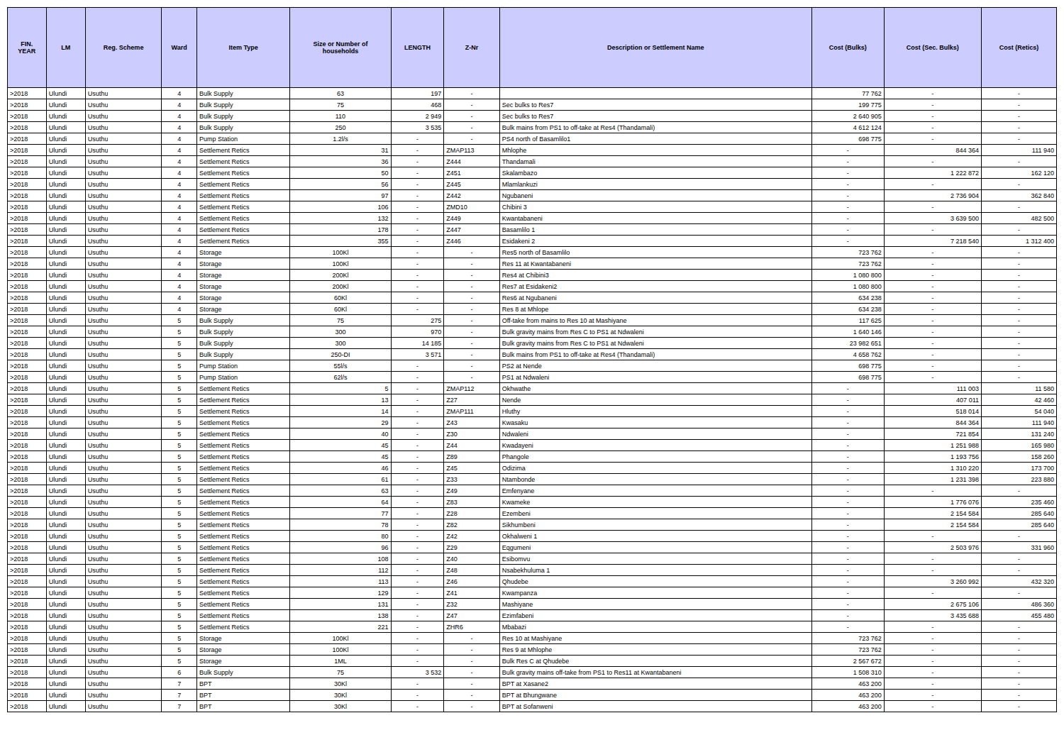| FIN. YEAR | LM | Reg. Scheme | Ward | Item Type | Size or Number of households | LENGTH | Z-Nr | Description or Settlement Name | Cost (Bulks) | Cost (Sec. Bulks) | Cost (Retics) |
| --- | --- | --- | --- | --- | --- | --- | --- | --- | --- | --- | --- |
| >2018 | Ulundi | Usuthu | 4 | Bulk Supply | 63 | 197 | - | | 77 762 | - | - |
| >2018 | Ulundi | Usuthu | 4 | Bulk Supply | 75 | 468 | - | Sec bulks to Res7 | 199 775 | - | - |
| >2018 | Ulundi | Usuthu | 4 | Bulk Supply | 110 | 2 949 | - | Sec bulks to Res7 | 2 640 905 | - | - |
| >2018 | Ulundi | Usuthu | 4 | Bulk Supply | 250 | 3 535 | - | Bulk mains from PS1 to off-take at Res4 (Thandamali) | 4 612 124 | - | - |
| >2018 | Ulundi | Usuthu | 4 | Pump Station | 1.2l/s | - | - | PS4 north of Basamlilo1 | 698 775 | - | - |
| >2018 | Ulundi | Usuthu | 4 | Settlement Retics | 31 | - | ZMAP113 | Mhlophe | - | 844 364 | 111 940 |
| >2018 | Ulundi | Usuthu | 4 | Settlement Retics | 36 | - | Z444 | Thandamali | - | - | - |
| >2018 | Ulundi | Usuthu | 4 | Settlement Retics | 50 | - | Z451 | Skalambazo | - | 1 222 872 | 162 120 |
| >2018 | Ulundi | Usuthu | 4 | Settlement Retics | 56 | - | Z445 | Mlamlankuzi | - | - | - |
| >2018 | Ulundi | Usuthu | 4 | Settlement Retics | 97 | - | Z442 | Ngubaneni | - | 2 736 904 | 362 840 |
| >2018 | Ulundi | Usuthu | 4 | Settlement Retics | 106 | - | ZMD10 | Chibini 3 | - | - | - |
| >2018 | Ulundi | Usuthu | 4 | Settlement Retics | 132 | - | Z449 | Kwantabaneni | - | 3 639 500 | 482 500 |
| >2018 | Ulundi | Usuthu | 4 | Settlement Retics | 178 | - | Z447 | Basamlilo 1 | - | - | - |
| >2018 | Ulundi | Usuthu | 4 | Settlement Retics | 355 | - | Z446 | Esidakeni 2 | - | 7 218 540 | 1 312 400 |
| >2018 | Ulundi | Usuthu | 4 | Storage | 100Kl | - | - | Res5 north of Basamlilo | 723 762 | - | - |
| >2018 | Ulundi | Usuthu | 4 | Storage | 100Kl | - | - | Res 11 at Kwantabaneni | 723 762 | - | - |
| >2018 | Ulundi | Usuthu | 4 | Storage | 200Kl | - | - | Res4 at Chibini3 | 1 080 800 | - | - |
| >2018 | Ulundi | Usuthu | 4 | Storage | 200Kl | - | - | Res7 at Esidakeni2 | 1 080 800 | - | - |
| >2018 | Ulundi | Usuthu | 4 | Storage | 60Kl | - | - | Res6 at Ngubaneni | 634 238 | - | - |
| >2018 | Ulundi | Usuthu | 4 | Storage | 60Kl | - | - | Res 8 at Mhlope | 634 238 | - | - |
| >2018 | Ulundi | Usuthu | 5 | Bulk Supply | 75 | 275 | - | Off-take from mains to Res 10 at Mashiyane | 117 625 | - | - |
| >2018 | Ulundi | Usuthu | 5 | Bulk Supply | 300 | 970 | - | Bulk gravity mains from Res C to PS1 at Ndwaleni | 1 640 146 | - | - |
| >2018 | Ulundi | Usuthu | 5 | Bulk Supply | 300 | 14 185 | - | Bulk gravity mains from Res C to PS1 at Ndwaleni | 23 982 651 | - | - |
| >2018 | Ulundi | Usuthu | 5 | Bulk Supply | 250-DI | 3 571 | - | Bulk mains from PS1 to off-take at Res4 (Thandamali) | 4 658 762 | - | - |
| >2018 | Ulundi | Usuthu | 5 | Pump Station | 55l/s | - | - | PS2 at Nende | 698 775 | - | - |
| >2018 | Ulundi | Usuthu | 5 | Pump Station | 62l/s | - | - | PS1 at Ndwaleni | 698 775 | - | - |
| >2018 | Ulundi | Usuthu | 5 | Settlement Retics | 5 | - | ZMAP112 | Okhwathe | - | 111 003 | 11 580 |
| >2018 | Ulundi | Usuthu | 5 | Settlement Retics | 13 | - | Z27 | Nende | - | 407 011 | 42 460 |
| >2018 | Ulundi | Usuthu | 5 | Settlement Retics | 14 | - | ZMAP111 | Hluthy | - | 518 014 | 54 040 |
| >2018 | Ulundi | Usuthu | 5 | Settlement Retics | 29 | - | Z43 | Kwasaku | - | 844 364 | 111 940 |
| >2018 | Ulundi | Usuthu | 5 | Settlement Retics | 40 | - | Z30 | Ndwaleni | - | 721 854 | 131 240 |
| >2018 | Ulundi | Usuthu | 5 | Settlement Retics | 45 | - | Z44 | Kwadayeni | - | 1 251 988 | 165 980 |
| >2018 | Ulundi | Usuthu | 5 | Settlement Retics | 45 | - | Z89 | Phangole | - | 1 193 756 | 158 260 |
| >2018 | Ulundi | Usuthu | 5 | Settlement Retics | 46 | - | Z45 | Odizima | - | 1 310 220 | 173 700 |
| >2018 | Ulundi | Usuthu | 5 | Settlement Retics | 61 | - | Z33 | Ntambonde | - | 1 231 398 | 223 880 |
| >2018 | Ulundi | Usuthu | 5 | Settlement Retics | 63 | - | Z49 | Emfenyane | - | - | - |
| >2018 | Ulundi | Usuthu | 5 | Settlement Retics | 64 | - | Z83 | Kwameke | - | 1 776 076 | 235 460 |
| >2018 | Ulundi | Usuthu | 5 | Settlement Retics | 77 | - | Z28 | Ezembeni | - | 2 154 584 | 285 640 |
| >2018 | Ulundi | Usuthu | 5 | Settlement Retics | 78 | - | Z82 | Sikhumbeni | - | 2 154 584 | 285 640 |
| >2018 | Ulundi | Usuthu | 5 | Settlement Retics | 80 | - | Z42 | Okhalweni 1 | - | - | - |
| >2018 | Ulundi | Usuthu | 5 | Settlement Retics | 96 | - | Z29 | Eqgumeni | - | 2 503 976 | 331 960 |
| >2018 | Ulundi | Usuthu | 5 | Settlement Retics | 108 | - | Z40 | Esibomvu | - | - | - |
| >2018 | Ulundi | Usuthu | 5 | Settlement Retics | 112 | - | Z48 | Nsabekhuluma 1 | - | - | - |
| >2018 | Ulundi | Usuthu | 5 | Settlement Retics | 113 | - | Z46 | Qhudebe | - | 3 260 992 | 432 320 |
| >2018 | Ulundi | Usuthu | 5 | Settlement Retics | 129 | - | Z41 | Kwampanza | - | - | - |
| >2018 | Ulundi | Usuthu | 5 | Settlement Retics | 131 | - | Z32 | Mashiyane | - | 2 675 106 | 486 360 |
| >2018 | Ulundi | Usuthu | 5 | Settlement Retics | 138 | - | Z47 | Ezimfabeni | - | 3 435 688 | 455 480 |
| >2018 | Ulundi | Usuthu | 5 | Settlement Retics | 221 | - | ZHR6 | Mbabazi | - | - | - |
| >2018 | Ulundi | Usuthu | 5 | Storage | 100Kl | - | - | Res 10 at Mashiyane | 723 762 | - | - |
| >2018 | Ulundi | Usuthu | 5 | Storage | 100Kl | - | - | Res 9 at Mhlophe | 723 762 | - | - |
| >2018 | Ulundi | Usuthu | 5 | Storage | 1ML | - | - | Bulk Res C at Qhudebe | 2 567 672 | - | - |
| >2018 | Ulundi | Usuthu | 6 | Bulk Supply | 75 | 3 532 | - | Bulk gravity mains off-take from PS1 to Res11 at Kwantabaneni | 1 508 310 | - | - |
| >2018 | Ulundi | Usuthu | 7 | BPT | 30Kl | - | - | BPT at Xasane2 | 463 200 | - | - |
| >2018 | Ulundi | Usuthu | 7 | BPT | 30Kl | - | - | BPT at Bhungwane | 463 200 | - | - |
| >2018 | Ulundi | Usuthu | 7 | BPT | 30Kl | - | - | BPT at Sofanweni | 463 200 | - | - |